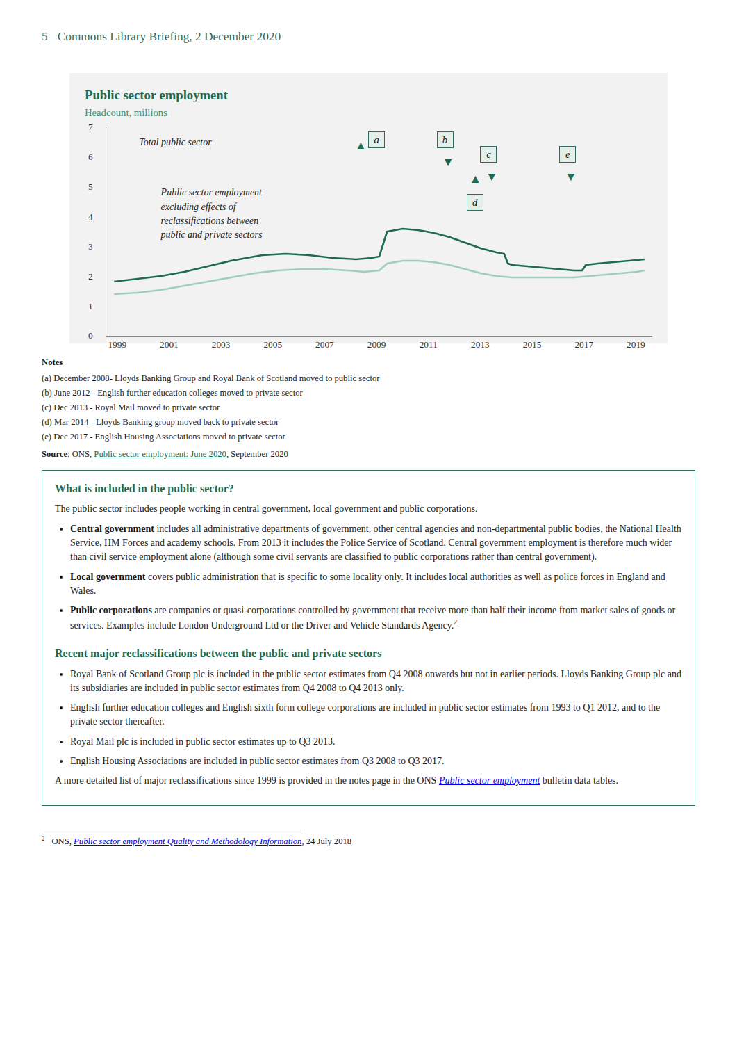5 Commons Library Briefing, 2 December 2020
Public sector employment
Headcount, millions
7 6 5 4 3 2 1 0 1999 2001 2003 2005 2007 2009 2011 2013 2015 2017 2019 Total public sector Public sector employment
excluding effects of
reclassifications between
public and private sectors ▲ a b ▼ c ▼ ▲ d e ▼
Notes
(a) December 2008- Lloyds Banking Group and Royal Bank of Scotland moved to public sector
(b) June 2012 - English further education colleges moved to private sector
(c) Dec 2013 - Royal Mail moved to private sector
(d) Mar 2014 - Lloyds Banking group moved back to private sector
(e) Dec 2017 - English Housing Associations moved to private sector
Source: ONS, Public sector employment: June 2020, September 2020
What is included in the public sector?
The public sector includes people working in central government, local government and public corporations.
Central government includes all administrative departments of government, other central agencies and non-departmental public bodies, the National Health Service, HM Forces and academy schools. From 2013 it includes the Police Service of Scotland. Central government employment is therefore much wider than civil service employment alone (although some civil servants are classified to public corporations rather than central government).
Local government covers public administration that is specific to some locality only. It includes local authorities as well as police forces in England and Wales.
Public corporations are companies or quasi-corporations controlled by government that receive more than half their income from market sales of goods or services. Examples include London Underground Ltd or the Driver and Vehicle Standards Agency.2
Recent major reclassifications between the public and private sectors
Royal Bank of Scotland Group plc is included in the public sector estimates from Q4 2008 onwards but not in earlier periods. Lloyds Banking Group plc and its subsidiaries are included in public sector estimates from Q4 2008 to Q4 2013 only.
English further education colleges and English sixth form college corporations are included in public sector estimates from 1993 to Q1 2012, and to the private sector thereafter.
Royal Mail plc is included in public sector estimates up to Q3 2013.
English Housing Associations are included in public sector estimates from Q3 2008 to Q3 2017.
A more detailed list of major reclassifications since 1999 is provided in the notes page in the ONS Public sector employment bulletin data tables.
2ONS, Public sector employment Quality and Methodology Information, 24 July 2018